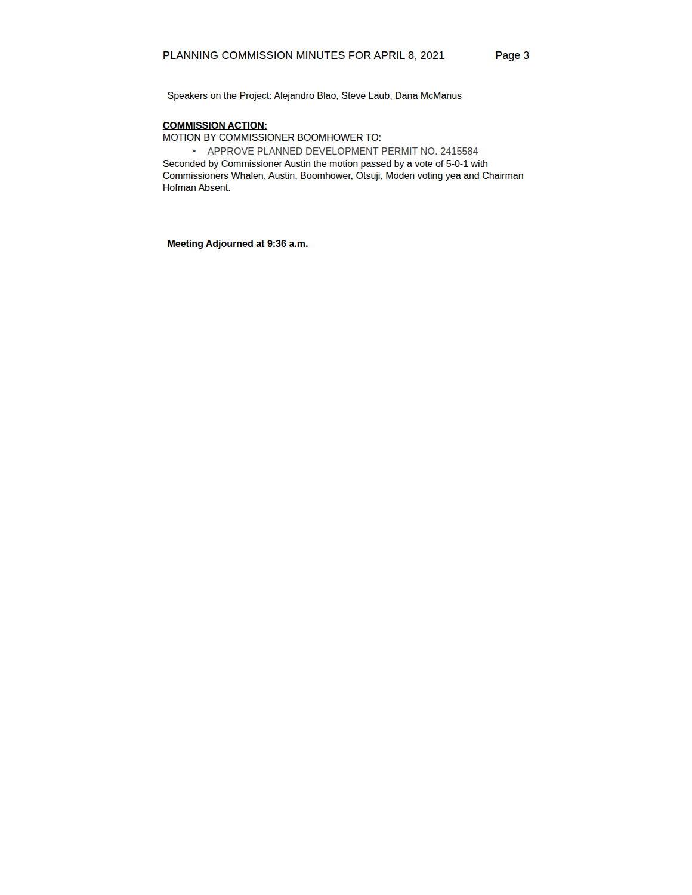PLANNING COMMISSION MINUTES FOR APRIL 8, 2021 Page 3
Speakers on the Project: Alejandro Blao, Steve Laub, Dana McManus
COMMISSION ACTION:
MOTION BY COMMISSIONER BOOMHOWER TO:
APPROVE PLANNED DEVELOPMENT PERMIT NO. 2415584
Seconded by Commissioner Austin the motion passed by a vote of 5-0-1 with Commissioners Whalen, Austin, Boomhower, Otsuji, Moden voting yea and Chairman Hofman Absent.
Meeting Adjourned at 9:36 a.m.